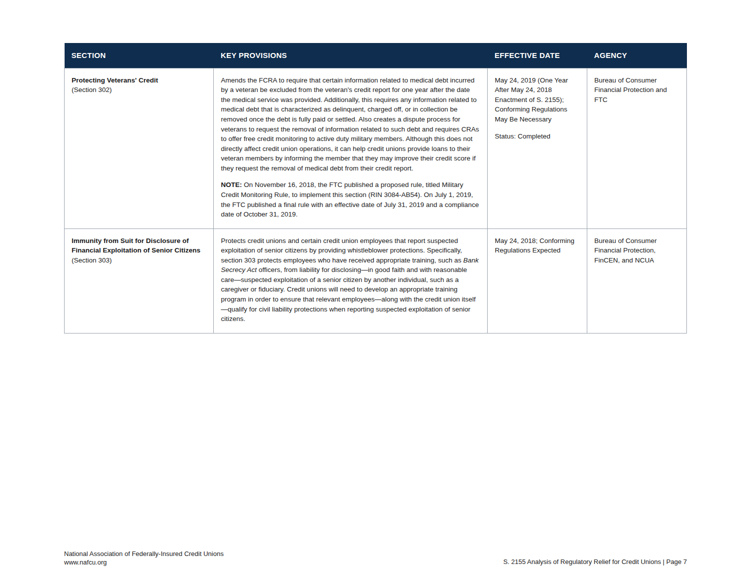| Section | Key Provisions | Effective Date | Agency |
| --- | --- | --- | --- |
| Protecting Veterans' Credit (Section 302) | Amends the FCRA to require that certain information related to medical debt incurred by a veteran be excluded from the veteran's credit report for one year after the date the medical service was provided. Additionally, this requires any information related to medical debt that is characterized as delinquent, charged off, or in collection be removed once the debt is fully paid or settled. Also creates a dispute process for veterans to request the removal of information related to such debt and requires CRAs to offer free credit monitoring to active duty military members. Although this does not directly affect credit union operations, it can help credit unions provide loans to their veteran members by informing the member that they may improve their credit score if they request the removal of medical debt from their credit report. NOTE: On November 16, 2018, the FTC published a proposed rule, titled Military Credit Monitoring Rule, to implement this section (RIN 3084-AB54). On July 1, 2019, the FTC published a final rule with an effective date of July 31, 2019 and a compliance date of October 31, 2019. | May 24, 2019 (One Year After May 24, 2018 Enactment of S. 2155); Conforming Regulations May Be Necessary Status: Completed | Bureau of Consumer Financial Protection and FTC |
| Immunity from Suit for Disclosure of Financial Exploitation of Senior Citizens (Section 303) | Protects credit unions and certain credit union employees that report suspected exploitation of senior citizens by providing whistleblower protections. Specifically, section 303 protects employees who have received appropriate training, such as Bank Secrecy Act officers, from liability for disclosing—in good faith and with reasonable care—suspected exploitation of a senior citizen by another individual, such as a caregiver or fiduciary. Credit unions will need to develop an appropriate training program in order to ensure that relevant employees—along with the credit union itself—qualify for civil liability protections when reporting suspected exploitation of senior citizens. | May 24, 2018; Conforming Regulations Expected | Bureau of Consumer Financial Protection, FinCEN, and NCUA |
National Association of Federally-Insured Credit Unions
www.nafcu.org
S. 2155 Analysis of Regulatory Relief for Credit Unions | Page 7